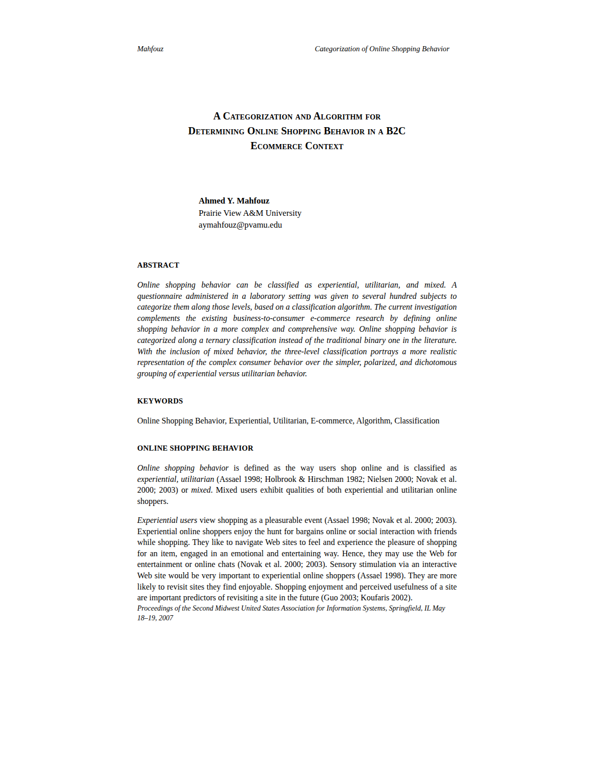Mahfouz
Categorization of Online Shopping Behavior
A Categorization and Algorithm for
Determining Online Shopping Behavior in a B2C
Ecommerce Context
Ahmed Y. Mahfouz
Prairie View A&M University
aymahfouz@pvamu.edu
ABSTRACT
Online shopping behavior can be classified as experiential, utilitarian, and mixed. A questionnaire administered in a laboratory setting was given to several hundred subjects to categorize them along those levels, based on a classification algorithm. The current investigation complements the existing business-to-consumer e-commerce research by defining online shopping behavior in a more complex and comprehensive way. Online shopping behavior is categorized along a ternary classification instead of the traditional binary one in the literature. With the inclusion of mixed behavior, the three-level classification portrays a more realistic representation of the complex consumer behavior over the simpler, polarized, and dichotomous grouping of experiential versus utilitarian behavior.
KEYWORDS
Online Shopping Behavior, Experiential, Utilitarian, E-commerce, Algorithm, Classification
ONLINE SHOPPING BEHAVIOR
Online shopping behavior is defined as the way users shop online and is classified as experiential, utilitarian (Assael 1998; Holbrook & Hirschman 1982; Nielsen 2000; Novak et al. 2000; 2003) or mixed. Mixed users exhibit qualities of both experiential and utilitarian online shoppers.
Experiential users view shopping as a pleasurable event (Assael 1998; Novak et al. 2000; 2003). Experiential online shoppers enjoy the hunt for bargains online or social interaction with friends while shopping. They like to navigate Web sites to feel and experience the pleasure of shopping for an item, engaged in an emotional and entertaining way. Hence, they may use the Web for entertainment or online chats (Novak et al. 2000; 2003). Sensory stimulation via an interactive Web site would be very important to experiential online shoppers (Assael 1998). They are more likely to revisit sites they find enjoyable. Shopping enjoyment and perceived usefulness of a site are important predictors of revisiting a site in the future (Guo 2003; Koufaris 2002).
Proceedings of the Second Midwest United States Association for Information Systems, Springfield, IL May 18–19, 2007